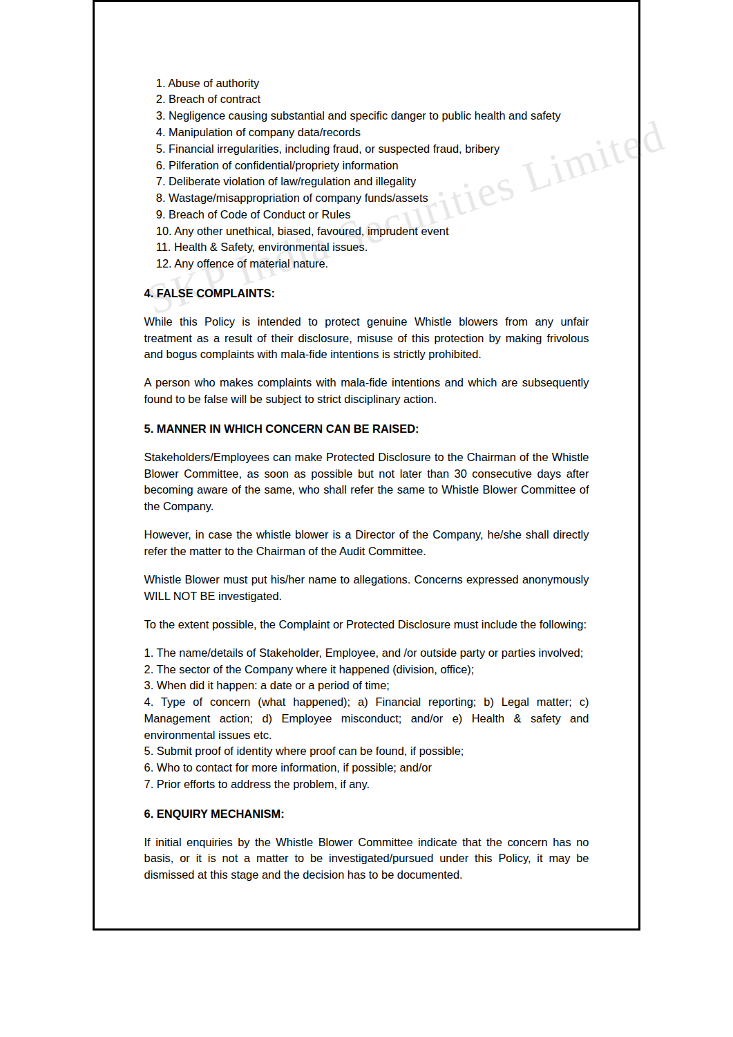SKP India Securities Limited
1. Abuse of authority
2. Breach of contract
3. Negligence causing substantial and specific danger to public health and safety
4. Manipulation of company data/records
5. Financial irregularities, including fraud, or suspected fraud, bribery
6. Pilferation of confidential/propriety information
7. Deliberate violation of law/regulation and illegality
8. Wastage/misappropriation of company funds/assets
9. Breach of Code of Conduct or Rules
10. Any other unethical, biased, favoured, imprudent event
11. Health & Safety, environmental issues.
12. Any offence of material nature.
4. FALSE COMPLAINTS:
While this Policy is intended to protect genuine Whistle blowers from any unfair treatment as a result of their disclosure, misuse of this protection by making frivolous and bogus complaints with mala-fide intentions is strictly prohibited.
A person who makes complaints with mala-fide intentions and which are subsequently found to be false will be subject to strict disciplinary action.
5. MANNER IN WHICH CONCERN CAN BE RAISED:
Stakeholders/Employees can make Protected Disclosure to the Chairman of the Whistle Blower Committee, as soon as possible but not later than 30 consecutive days after becoming aware of the same, who shall refer the same to Whistle Blower Committee of the Company.
However, in case the whistle blower is a Director of the Company, he/she shall directly refer the matter to the Chairman of the Audit Committee.
Whistle Blower must put his/her name to allegations. Concerns expressed anonymously WILL NOT BE investigated.
To the extent possible, the Complaint or Protected Disclosure must include the following:
1. The name/details of Stakeholder, Employee, and /or outside party or parties involved;
2. The sector of the Company where it happened (division, office);
3. When did it happen: a date or a period of time;
4. Type of concern (what happened); a) Financial reporting; b) Legal matter; c) Management action; d) Employee misconduct; and/or e) Health & safety and environmental issues etc.
5. Submit proof of identity where proof can be found, if possible;
6. Who to contact for more information, if possible; and/or
7. Prior efforts to address the problem, if any.
6. ENQUIRY MECHANISM:
If initial enquiries by the Whistle Blower Committee indicate that the concern has no basis, or it is not a matter to be investigated/pursued under this Policy, it may be dismissed at this stage and the decision has to be documented.